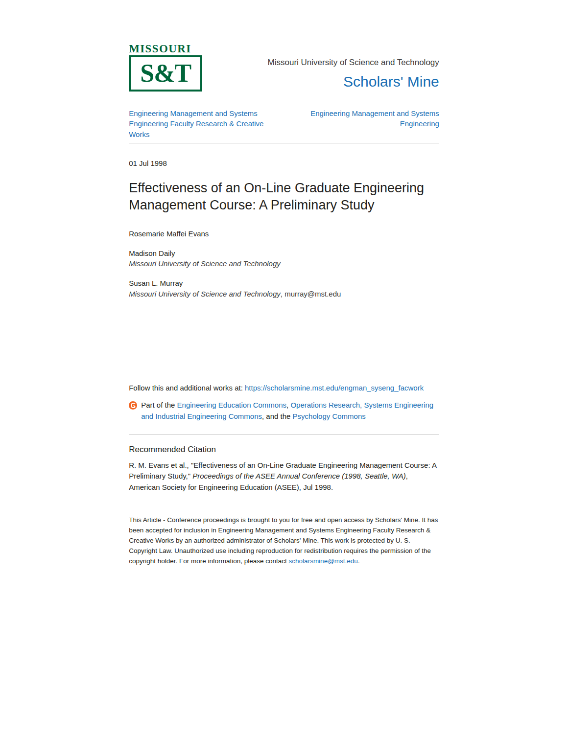MISSOURI
S&T
Missouri University of Science and Technology
Scholars' Mine
Engineering Management and Systems Engineering Faculty Research & Creative Works
Engineering Management and Systems Engineering
01 Jul 1998
Effectiveness of an On-Line Graduate Engineering Management Course: A Preliminary Study
Rosemarie Maffei Evans
Madison Daily Missouri University of Science and Technology
Susan L. Murray Missouri University of Science and Technology, murray@mst.edu
Follow this and additional works at: https://scholarsmine.mst.edu/engman_syseng_facwork
Part of the Engineering Education Commons, Operations Research, Systems Engineering and Industrial Engineering Commons, and the Psychology Commons
Recommended Citation
R. M. Evans et al., "Effectiveness of an On-Line Graduate Engineering Management Course: A Preliminary Study," Proceedings of the ASEE Annual Conference (1998, Seattle, WA), American Society for Engineering Education (ASEE), Jul 1998.
This Article - Conference proceedings is brought to you for free and open access by Scholars' Mine. It has been accepted for inclusion in Engineering Management and Systems Engineering Faculty Research & Creative Works by an authorized administrator of Scholars' Mine. This work is protected by U. S. Copyright Law. Unauthorized use including reproduction for redistribution requires the permission of the copyright holder. For more information, please contact scholarsmine@mst.edu.